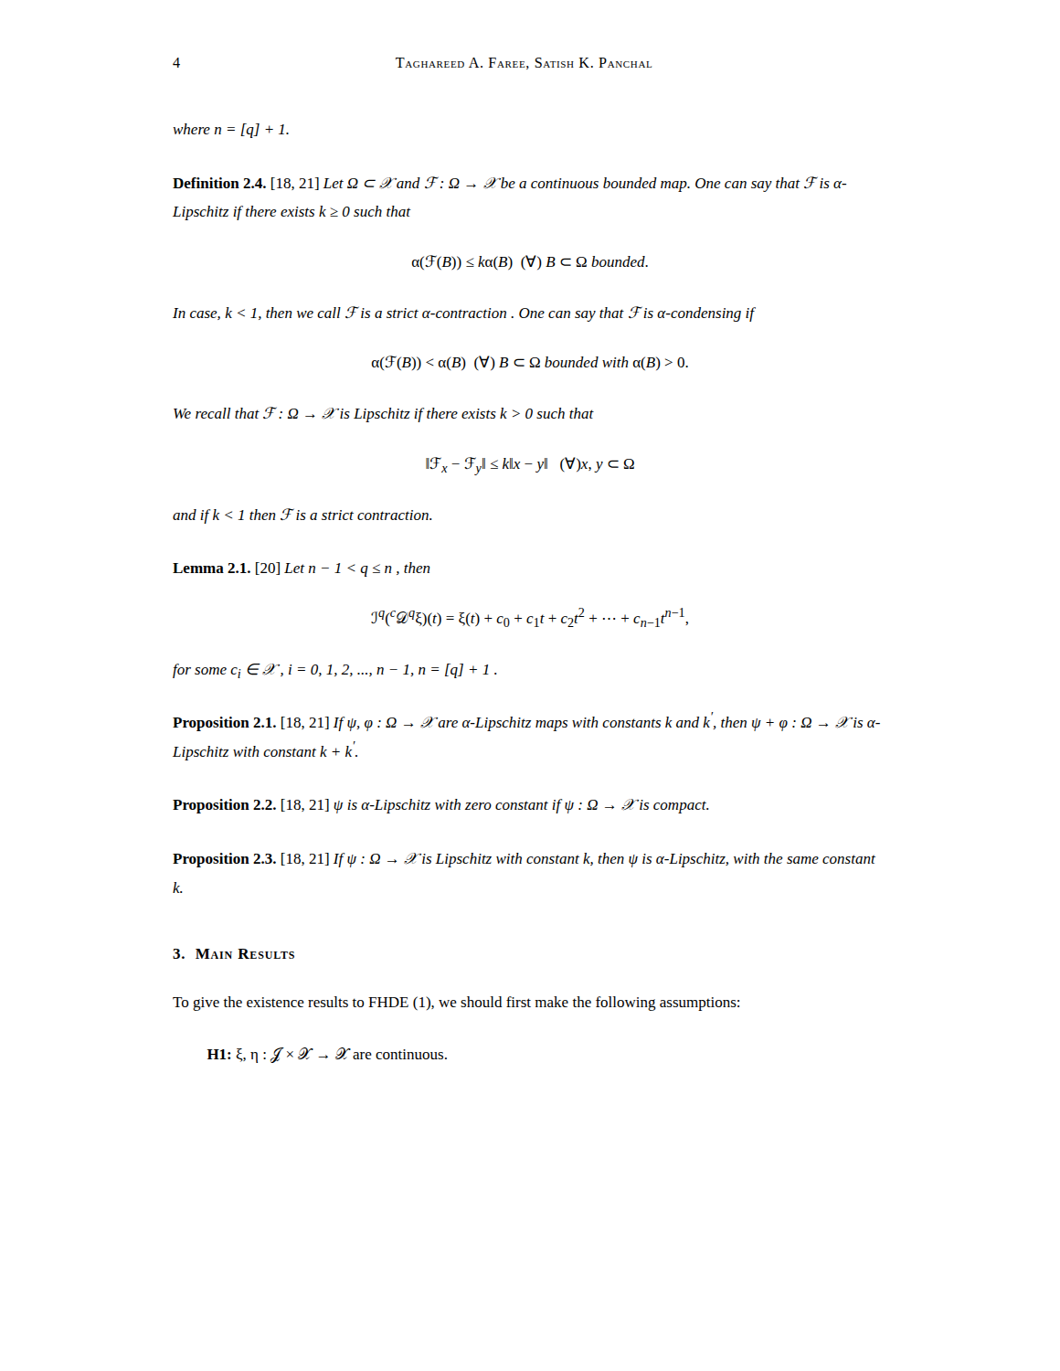4 Taghareed A. Faree, Satish K. Panchal
where n = [q] + 1.
Definition 2.4. [18, 21] Let Ω ⊂ 𝒳 and ℱ : Ω → 𝒳 be a continuous bounded map. One can say that ℱ is α-Lipschitz if there exists k ≥ 0 such that
α(ℱ(B)) ≤ kα(B) (∀) B ⊂ Ω bounded.
In case, k < 1, then we call ℱ is a strict α-contraction . One can say that ℱ is α-condensing if
α(ℱ(B)) < α(B) (∀) B ⊂ Ω bounded with α(B) > 0.
We recall that ℱ : Ω → 𝒳 is Lipschitz if there exists k > 0 such that
‖ℱx − ℱy‖ ≤ k‖x − y‖ (∀)x, y ⊂ Ω
and if k < 1 then ℱ is a strict contraction.
Lemma 2.1. [20] Let n − 1 < q ≤ n , then
ℐq(c𝒟qξ)(t) = ξ(t) + c0 + c1t + c2t2 + ⋯ + cn−1tn−1,
for some ci ∈ 𝒳 , i = 0, 1, 2, ..., n − 1, n = [q] + 1 .
Proposition 2.1. [18, 21] If ψ, φ : Ω → 𝒳 are α-Lipschitz maps with constants k and k′, then ψ + φ : Ω → 𝒳 is α-Lipschitz with constant k + k′.
Proposition 2.2. [18, 21] ψ is α-Lipschitz with zero constant if ψ : Ω → 𝒳 is compact.
Proposition 2.3. [18, 21] If ψ : Ω → 𝒳 is Lipschitz with constant k, then ψ is α-Lipschitz, with the same constant k.
3. Main Results
To give the existence results to FHDE (1), we should first make the following assumptions:
H1: ξ, η : 𝒥 × 𝒳 → 𝒳 are continuous.